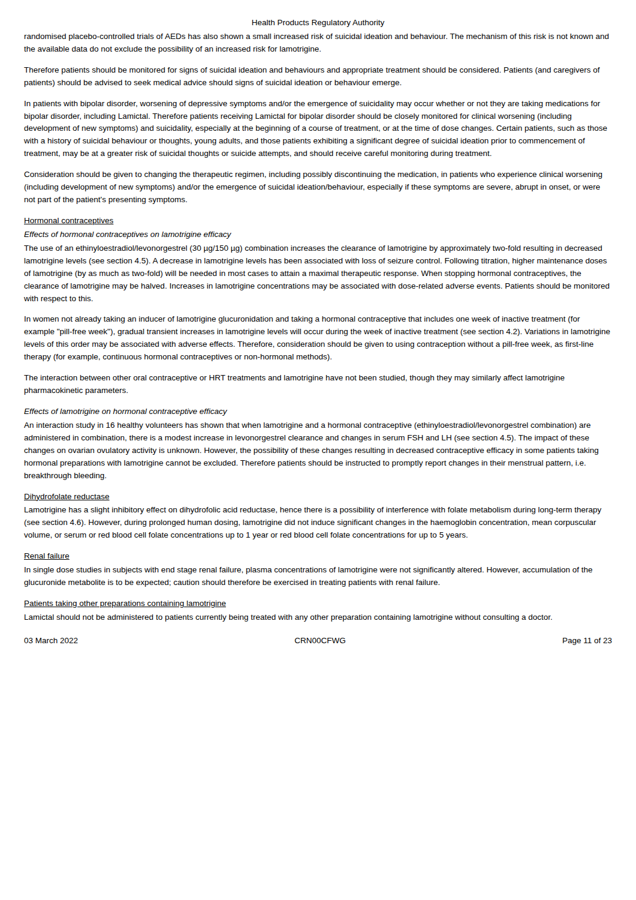Health Products Regulatory Authority
randomised placebo-controlled trials of AEDs has also shown a small increased risk of suicidal ideation and behaviour. The mechanism of this risk is not known and the available data do not exclude the possibility of an increased risk for lamotrigine.
Therefore patients should be monitored for signs of suicidal ideation and behaviours and appropriate treatment should be considered. Patients (and caregivers of patients) should be advised to seek medical advice should signs of suicidal ideation or behaviour emerge.
In patients with bipolar disorder, worsening of depressive symptoms and/or the emergence of suicidality may occur whether or not they are taking medications for bipolar disorder, including Lamictal. Therefore patients receiving Lamictal for bipolar disorder should be closely monitored for clinical worsening (including development of new symptoms) and suicidality, especially at the beginning of a course of treatment, or at the time of dose changes. Certain patients, such as those with a history of suicidal behaviour or thoughts, young adults, and those patients exhibiting a significant degree of suicidal ideation prior to commencement of treatment, may be at a greater risk of suicidal thoughts or suicide attempts, and should receive careful monitoring during treatment.
Consideration should be given to changing the therapeutic regimen, including possibly discontinuing the medication, in patients who experience clinical worsening (including development of new symptoms) and/or the emergence of suicidal ideation/behaviour, especially if these symptoms are severe, abrupt in onset, or were not part of the patient's presenting symptoms.
Hormonal contraceptives
Effects of hormonal contraceptives on lamotrigine efficacy
The use of an ethinyloestradiol/levonorgestrel (30 µg/150 µg) combination increases the clearance of lamotrigine by approximately two-fold resulting in decreased lamotrigine levels (see section 4.5). A decrease in lamotrigine levels has been associated with loss of seizure control. Following titration, higher maintenance doses of lamotrigine (by as much as two-fold) will be needed in most cases to attain a maximal therapeutic response. When stopping hormonal contraceptives, the clearance of lamotrigine may be halved. Increases in lamotrigine concentrations may be associated with dose-related adverse events. Patients should be monitored with respect to this.
In women not already taking an inducer of lamotrigine glucuronidation and taking a hormonal contraceptive that includes one week of inactive treatment (for example "pill-free week"), gradual transient increases in lamotrigine levels will occur during the week of inactive treatment (see section 4.2). Variations in lamotrigine levels of this order may be associated with adverse effects. Therefore, consideration should be given to using contraception without a pill-free week, as first-line therapy (for example, continuous hormonal contraceptives or non-hormonal methods).
The interaction between other oral contraceptive or HRT treatments and lamotrigine have not been studied, though they may similarly affect lamotrigine pharmacokinetic parameters.
Effects of lamotrigine on hormonal contraceptive efficacy
An interaction study in 16 healthy volunteers has shown that when lamotrigine and a hormonal contraceptive (ethinyloestradiol/levonorgestrel combination) are administered in combination, there is a modest increase in levonorgestrel clearance and changes in serum FSH and LH (see section 4.5). The impact of these changes on ovarian ovulatory activity is unknown. However, the possibility of these changes resulting in decreased contraceptive efficacy in some patients taking hormonal preparations with lamotrigine cannot be excluded. Therefore patients should be instructed to promptly report changes in their menstrual pattern, i.e. breakthrough bleeding.
Dihydrofolate reductase
Lamotrigine has a slight inhibitory effect on dihydrofolic acid reductase, hence there is a possibility of interference with folate metabolism during long-term therapy (see section 4.6). However, during prolonged human dosing, lamotrigine did not induce significant changes in the haemoglobin concentration, mean corpuscular volume, or serum or red blood cell folate concentrations up to 1 year or red blood cell folate concentrations for up to 5 years.
Renal failure
In single dose studies in subjects with end stage renal failure, plasma concentrations of lamotrigine were not significantly altered. However, accumulation of the glucuronide metabolite is to be expected; caution should therefore be exercised in treating patients with renal failure.
Patients taking other preparations containing lamotrigine
Lamictal should not be administered to patients currently being treated with any other preparation containing lamotrigine without consulting a doctor.
03 March 2022
CRN00CFWG
Page 11 of 23